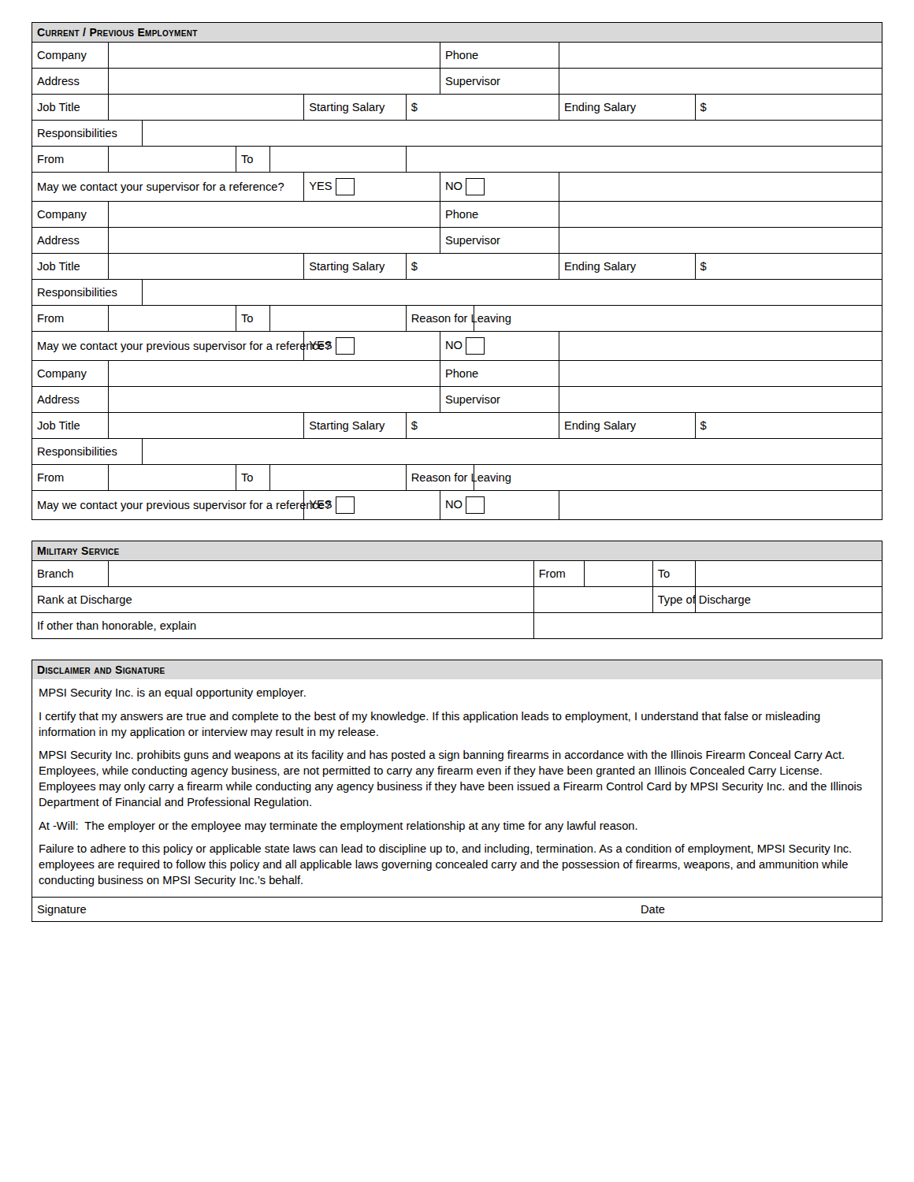Current / Previous Employment
| Company | | Phone | |
| Address | | Supervisor | |
| Job Title | | Starting Salary | $ | Ending Salary | $ |
| Responsibilities | |
| From | | To | | |
| May we contact your supervisor for a reference? | YES | NO | |
| Company | | Phone | |
| Address | | Supervisor | |
| Job Title | | Starting Salary | $ | Ending Salary | $ |
| Responsibilities | |
| From | | To | | Reason for Leaving | |
| May we contact your previous supervisor for a reference? | YES | NO | |
| Company | | Phone | |
| Address | | Supervisor | |
| Job Title | | Starting Salary | $ | Ending Salary | $ |
| Responsibilities | |
| From | | To | | Reason for Leaving | |
| May we contact your previous supervisor for a reference? | YES | NO | |
Military Service
| Branch | | From | | To | |
| Rank at Discharge | | Type of Discharge | |
| If other than honorable, explain | |
Disclaimer and Signature
MPSI Security Inc. is an equal opportunity employer.
I certify that my answers are true and complete to the best of my knowledge. If this application leads to employment, I understand that false or misleading information in my application or interview may result in my release.
MPSI Security Inc. prohibits guns and weapons at its facility and has posted a sign banning firearms in accordance with the Illinois Firearm Conceal Carry Act. Employees, while conducting agency business, are not permitted to carry any firearm even if they have been granted an Illinois Concealed Carry License. Employees may only carry a firearm while conducting any agency business if they have been issued a Firearm Control Card by MPSI Security Inc. and the Illinois Department of Financial and Professional Regulation.
At -Will: The employer or the employee may terminate the employment relationship at any time for any lawful reason.
Failure to adhere to this policy or applicable state laws can lead to discipline up to, and including, termination. As a condition of employment, MPSI Security Inc. employees are required to follow this policy and all applicable laws governing concealed carry and the possession of firearms, weapons, and ammunition while conducting business on MPSI Security Inc.’s behalf.
Signature
Date